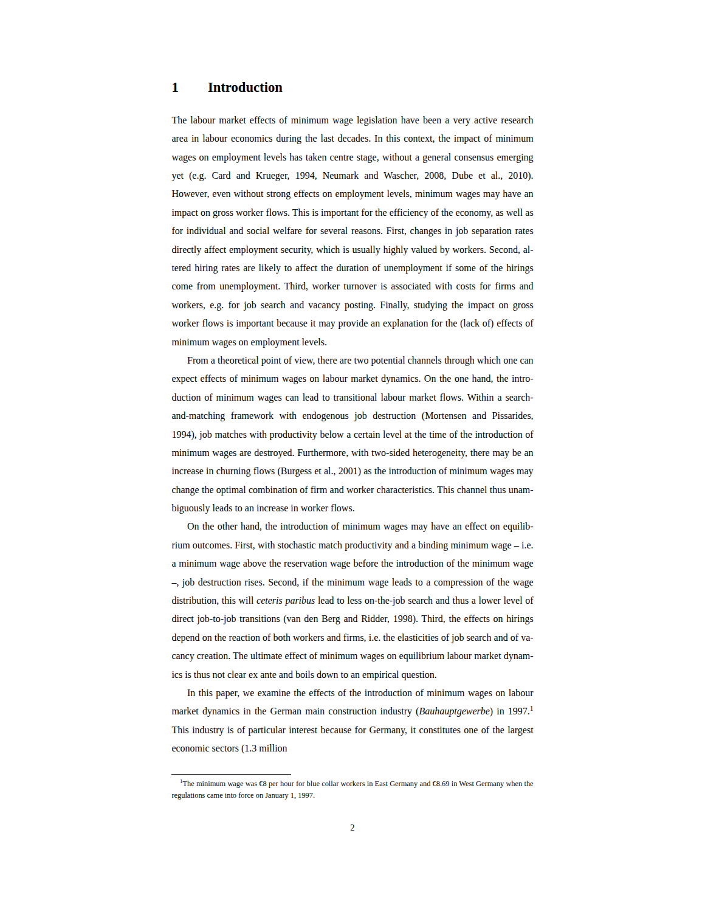1 Introduction
The labour market effects of minimum wage legislation have been a very active research area in labour economics during the last decades. In this context, the impact of minimum wages on employment levels has taken centre stage, without a general consensus emerging yet (e.g. Card and Krueger, 1994, Neumark and Wascher, 2008, Dube et al., 2010). However, even without strong effects on employment levels, minimum wages may have an impact on gross worker flows. This is important for the efficiency of the economy, as well as for individual and social welfare for several reasons. First, changes in job separation rates directly affect employment security, which is usually highly valued by workers. Second, altered hiring rates are likely to affect the duration of unemployment if some of the hirings come from unemployment. Third, worker turnover is associated with costs for firms and workers, e.g. for job search and vacancy posting. Finally, studying the impact on gross worker flows is important because it may provide an explanation for the (lack of) effects of minimum wages on employment levels.
From a theoretical point of view, there are two potential channels through which one can expect effects of minimum wages on labour market dynamics. On the one hand, the introduction of minimum wages can lead to transitional labour market flows. Within a search-and-matching framework with endogenous job destruction (Mortensen and Pissarides, 1994), job matches with productivity below a certain level at the time of the introduction of minimum wages are destroyed. Furthermore, with two-sided heterogeneity, there may be an increase in churning flows (Burgess et al., 2001) as the introduction of minimum wages may change the optimal combination of firm and worker characteristics. This channel thus unambiguously leads to an increase in worker flows.
On the other hand, the introduction of minimum wages may have an effect on equilibrium outcomes. First, with stochastic match productivity and a binding minimum wage – i.e. a minimum wage above the reservation wage before the introduction of the minimum wage –, job destruction rises. Second, if the minimum wage leads to a compression of the wage distribution, this will ceteris paribus lead to less on-the-job search and thus a lower level of direct job-to-job transitions (van den Berg and Ridder, 1998). Third, the effects on hirings depend on the reaction of both workers and firms, i.e. the elasticities of job search and of vacancy creation. The ultimate effect of minimum wages on equilibrium labour market dynamics is thus not clear ex ante and boils down to an empirical question.
In this paper, we examine the effects of the introduction of minimum wages on labour market dynamics in the German main construction industry (Bauhauptgewerbe) in 1997.1 This industry is of particular interest because for Germany, it constitutes one of the largest economic sectors (1.3 million
1The minimum wage was €8 per hour for blue collar workers in East Germany and €8.69 in West Germany when the regulations came into force on January 1, 1997.
2